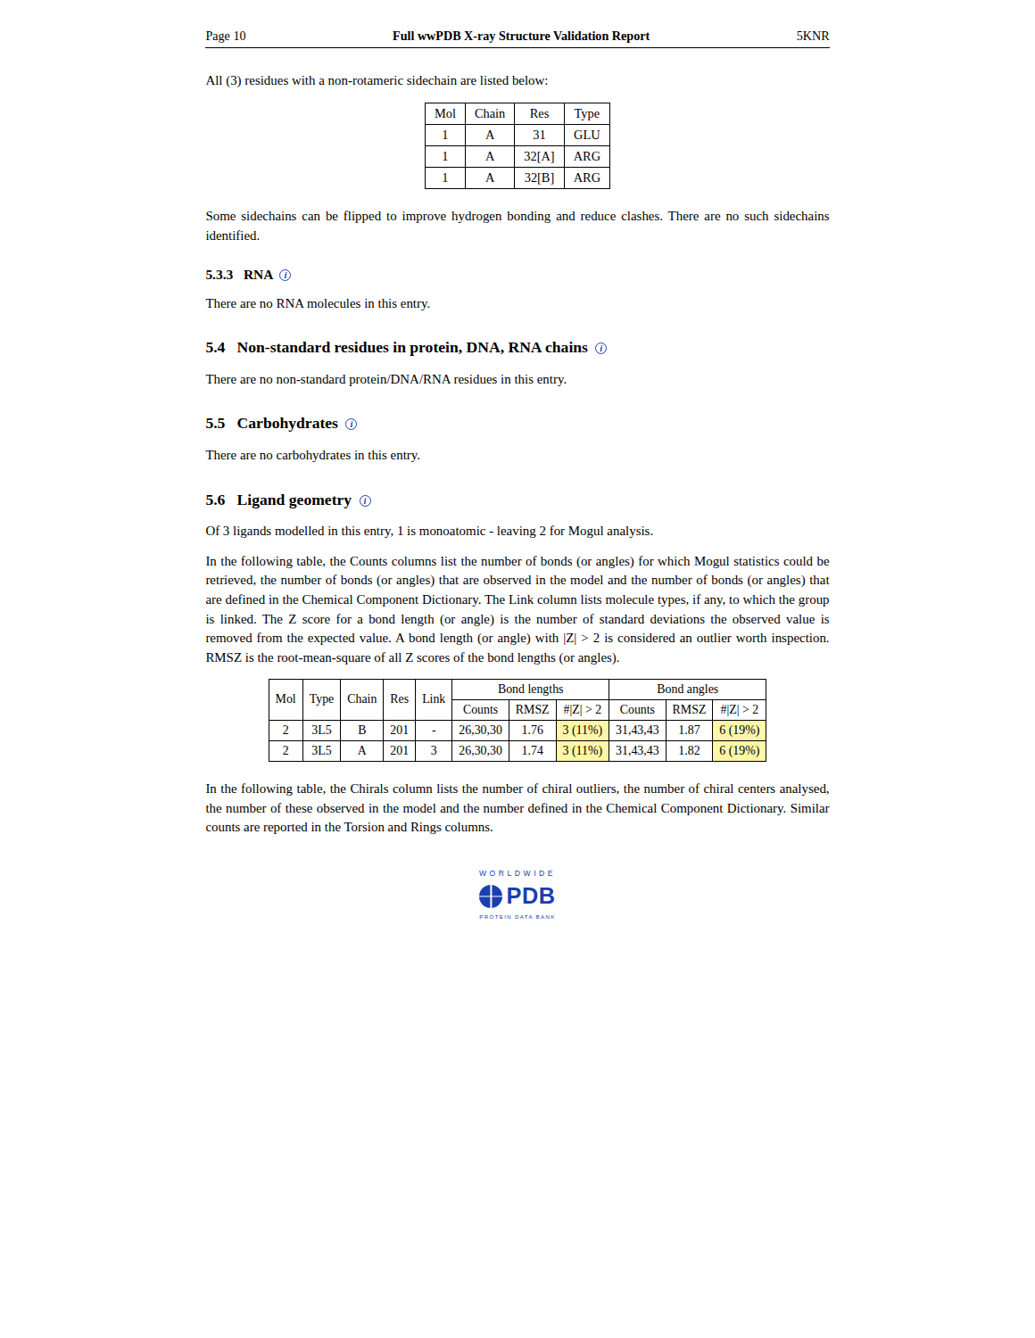Page 10
Full wwPDB X-ray Structure Validation Report
5KNR
All (3) residues with a non-rotameric sidechain are listed below:
| Mol | Chain | Res | Type |
| --- | --- | --- | --- |
| 1 | A | 31 | GLU |
| 1 | A | 32[A] | ARG |
| 1 | A | 32[B] | ARG |
Some sidechains can be flipped to improve hydrogen bonding and reduce clashes. There are no such sidechains identified.
5.3.3 RNA i
There are no RNA molecules in this entry.
5.4 Non-standard residues in protein, DNA, RNA chains i
There are no non-standard protein/DNA/RNA residues in this entry.
5.5 Carbohydrates i
There are no carbohydrates in this entry.
5.6 Ligand geometry i
Of 3 ligands modelled in this entry, 1 is monoatomic - leaving 2 for Mogul analysis.
In the following table, the Counts columns list the number of bonds (or angles) for which Mogul statistics could be retrieved, the number of bonds (or angles) that are observed in the model and the number of bonds (or angles) that are defined in the Chemical Component Dictionary. The Link column lists molecule types, if any, to which the group is linked. The Z score for a bond length (or angle) is the number of standard deviations the observed value is removed from the expected value. A bond length (or angle) with |Z| > 2 is considered an outlier worth inspection. RMSZ is the root-mean-square of all Z scores of the bond lengths (or angles).
| Mol | Type | Chain | Res | Link | Bond lengths | Bond angles |
| --- | --- | --- | --- | --- | --- | --- |
| Counts | RMSZ | #/Z/ > 2 | Counts | RMSZ | #/Z/ > 2 |
| 2 | 3L5 | B | 201 | - | 26,30,30 | 1.76 | 3 (11%) | 31,43,43 | 1.87 | 6 (19%) |
| 2 | 3L5 | A | 201 | 3 | 26,30,30 | 1.74 | 3 (11%) | 31,43,43 | 1.82 | 6 (19%) |
In the following table, the Chirals column lists the number of chiral outliers, the number of chiral centers analysed, the number of these observed in the model and the number defined in the Chemical Component Dictionary. Similar counts are reported in the Torsion and Rings columns.
WORLDWIDE
PDB
PROTEIN DATA BANK